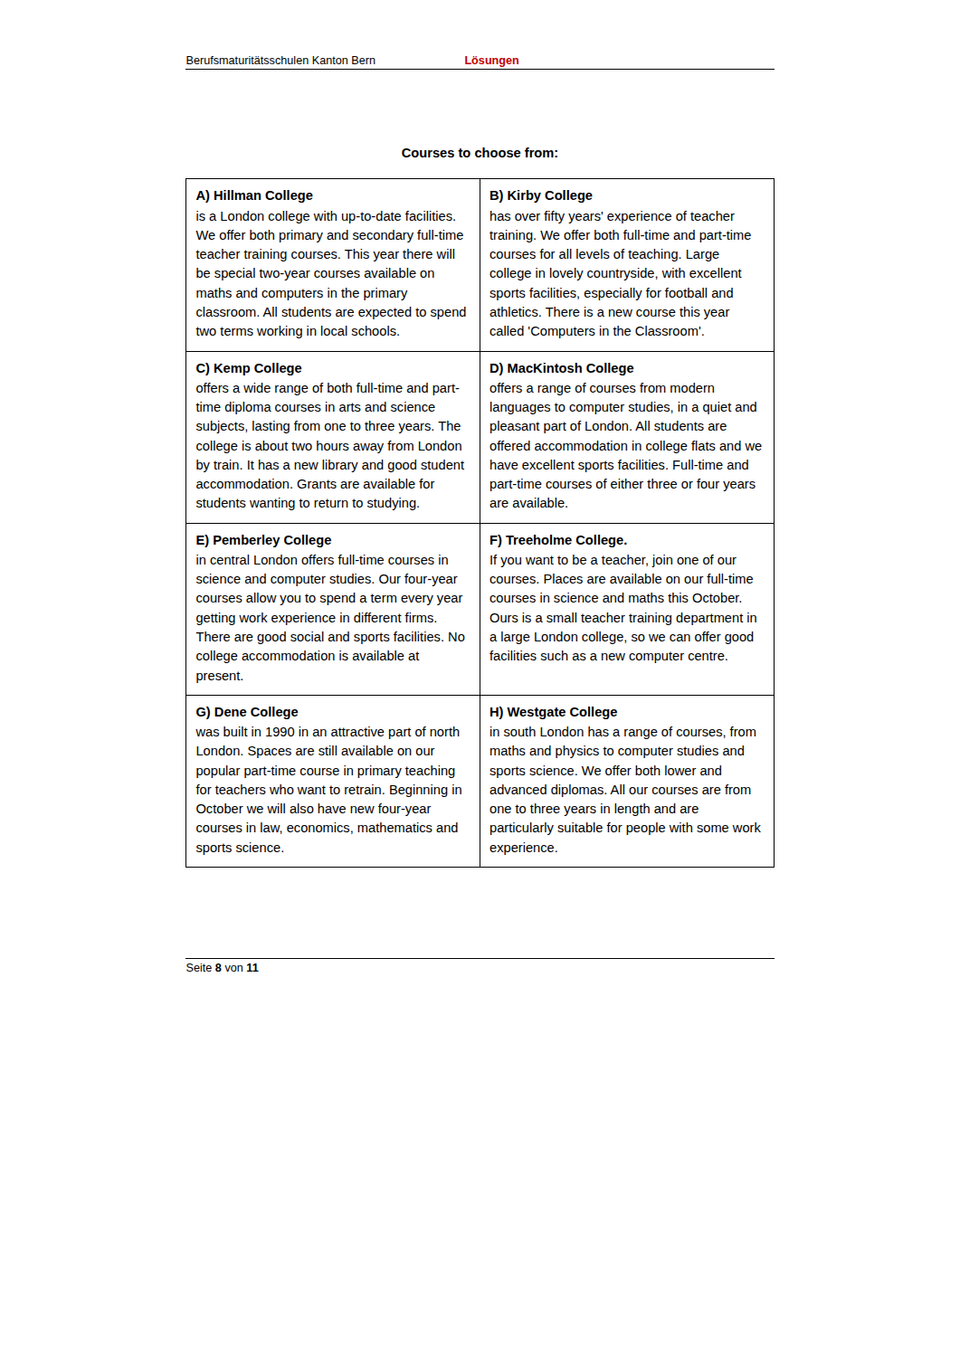Berufsmaturitätsschulen Kanton Bern Lösungen
Courses to choose from:
| A) Hillman College is a London college with up-to-date facilities. We offer both primary and secondary full-time teacher training courses. This year there will be special two-year courses available on maths and computers in the primary classroom. All students are expected to spend two terms working in local schools. | B) Kirby College has over fifty years' experience of teacher training. We offer both full-time and part-time courses for all levels of teaching. Large college in lovely countryside, with excellent sports facilities, especially for football and athletics. There is a new course this year called 'Computers in the Classroom'. |
| C) Kemp College offers a wide range of both full-time and part-time diploma courses in arts and science subjects, lasting from one to three years. The college is about two hours away from London by train. It has a new library and good student accommodation. Grants are available for students wanting to return to studying. | D) MacKintosh College offers a range of courses from modern languages to computer studies, in a quiet and pleasant part of London. All students are offered accommodation in college flats and we have excellent sports facilities. Full-time and part-time courses of either three or four years are available. |
| E) Pemberley College in central London offers full-time courses in science and computer studies. Our four-year courses allow you to spend a term every year getting work experience in different firms. There are good social and sports facilities. No college accommodation is available at present. | F) Treeholme College. If you want to be a teacher, join one of our courses. Places are available on our full-time courses in science and maths this October. Ours is a small teacher training department in a large London college, so we can offer good facilities such as a new computer centre. |
| G) Dene College was built in 1990 in an attractive part of north London. Spaces are still available on our popular part-time course in primary teaching for teachers who want to retrain. Beginning in October we will also have new four-year courses in law, economics, mathematics and sports science. | H) Westgate College in south London has a range of courses, from maths and physics to computer studies and sports science. We offer both lower and advanced diplomas. All our courses are from one to three years in length and are particularly suitable for people with some work experience. |
Seite 8 von 11